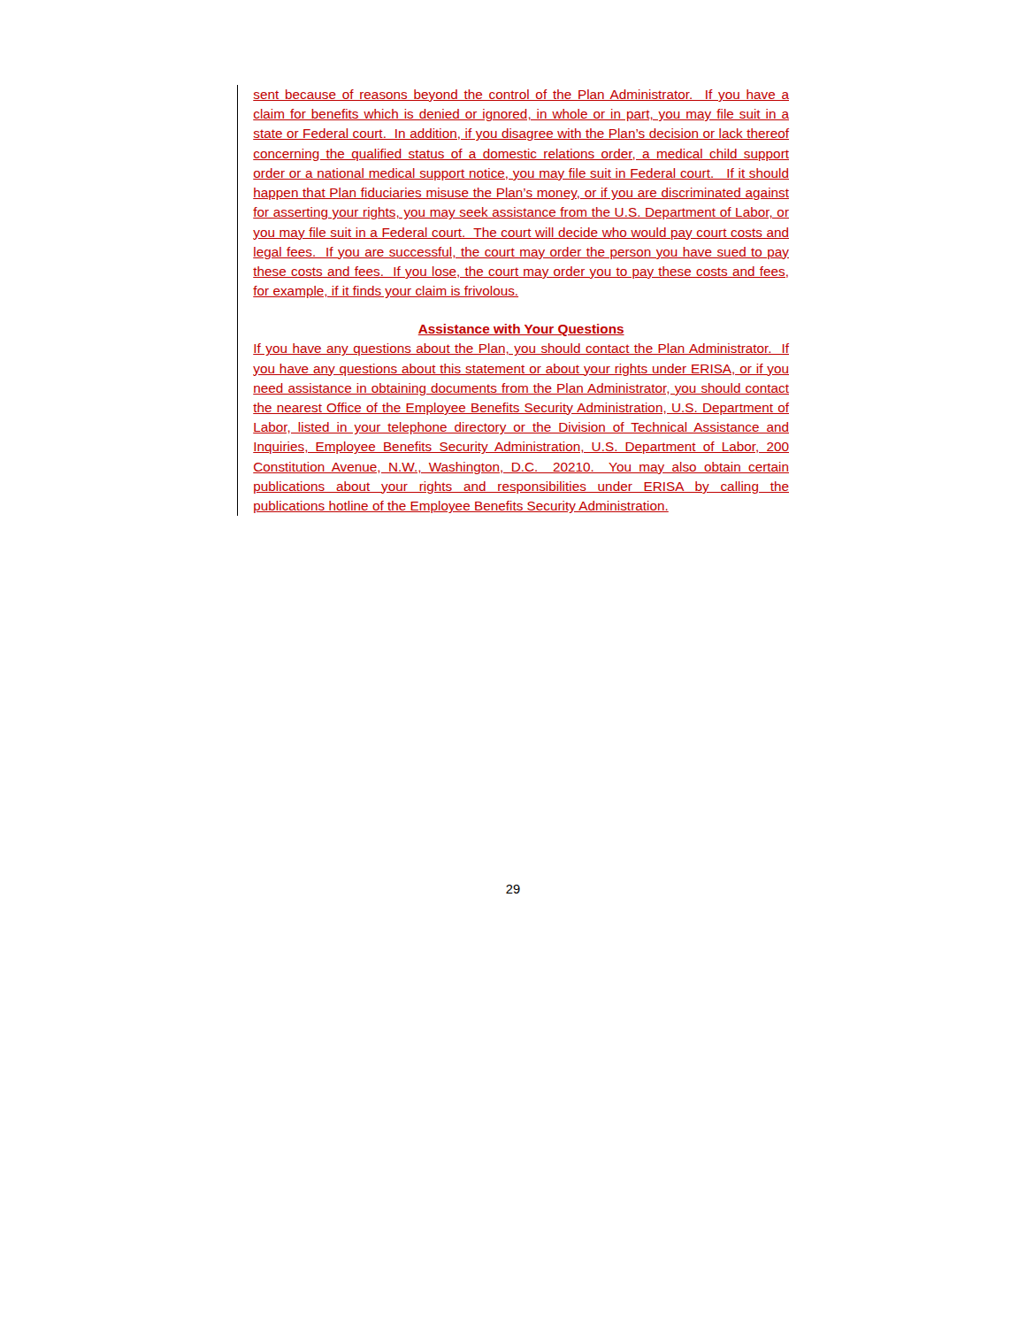sent because of reasons beyond the control of the Plan Administrator. If you have a claim for benefits which is denied or ignored, in whole or in part, you may file suit in a state or Federal court. In addition, if you disagree with the Plan’s decision or lack thereof concerning the qualified status of a domestic relations order, a medical child support order or a national medical support notice, you may file suit in Federal court. If it should happen that Plan fiduciaries misuse the Plan’s money, or if you are discriminated against for asserting your rights, you may seek assistance from the U.S. Department of Labor, or you may file suit in a Federal court. The court will decide who would pay court costs and legal fees. If you are successful, the court may order the person you have sued to pay these costs and fees. If you lose, the court may order you to pay these costs and fees, for example, if it finds your claim is frivolous.
Assistance with Your Questions
If you have any questions about the Plan, you should contact the Plan Administrator. If you have any questions about this statement or about your rights under ERISA, or if you need assistance in obtaining documents from the Plan Administrator, you should contact the nearest Office of the Employee Benefits Security Administration, U.S. Department of Labor, listed in your telephone directory or the Division of Technical Assistance and Inquiries, Employee Benefits Security Administration, U.S. Department of Labor, 200 Constitution Avenue, N.W., Washington, D.C. 20210. You may also obtain certain publications about your rights and responsibilities under ERISA by calling the publications hotline of the Employee Benefits Security Administration.
29